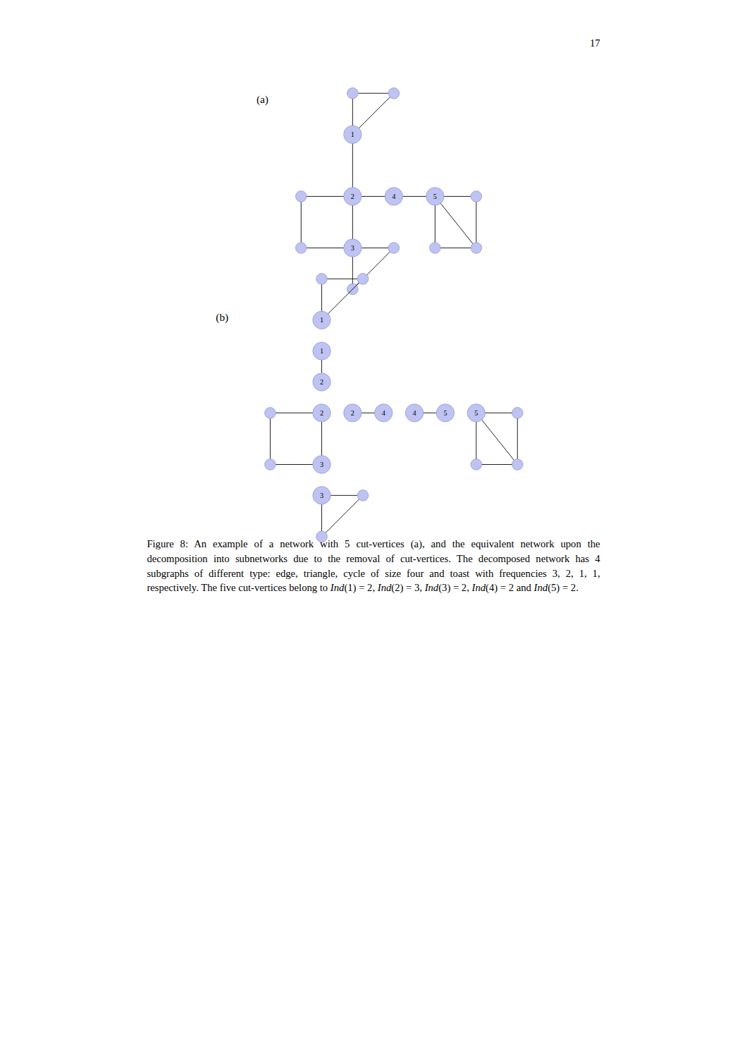17
(a) (b) ============================================================ PANEL (a) ============================================================ 1 2 3 4 5 ============================================================ PANEL (b) ============================================================ 1 1 2 2 2 4 4 5 5 3 3
Figure 8: An example of a network with 5 cut-vertices (a), and the equivalent network upon the decomposition into subnetworks due to the removal of cut-vertices. The decomposed network has 4 subgraphs of different type: edge, triangle, cycle of size four and toast with frequencies 3, 2, 1, 1, respectively. The five cut-vertices belong to Ind(1) = 2, Ind(2) = 3, Ind(3) = 2, Ind(4) = 2 and Ind(5) = 2.